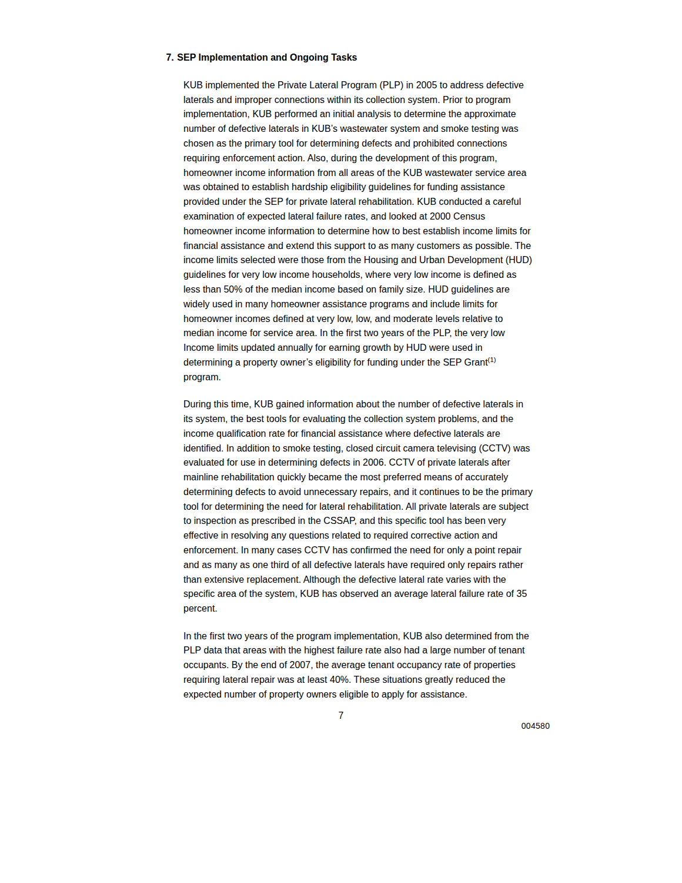7. SEP Implementation and Ongoing Tasks
KUB implemented the Private Lateral Program (PLP) in 2005 to address defective laterals and improper connections within its collection system. Prior to program implementation, KUB performed an initial analysis to determine the approximate number of defective laterals in KUB’s wastewater system and smoke testing was chosen as the primary tool for determining defects and prohibited connections requiring enforcement action. Also, during the development of this program, homeowner income information from all areas of the KUB wastewater service area was obtained to establish hardship eligibility guidelines for funding assistance provided under the SEP for private lateral rehabilitation. KUB conducted a careful examination of expected lateral failure rates, and looked at 2000 Census homeowner income information to determine how to best establish income limits for financial assistance and extend this support to as many customers as possible. The income limits selected were those from the Housing and Urban Development (HUD) guidelines for very low income households, where very low income is defined as less than 50% of the median income based on family size. HUD guidelines are widely used in many homeowner assistance programs and include limits for homeowner incomes defined at very low, low, and moderate levels relative to median income for service area. In the first two years of the PLP, the very low Income limits updated annually for earning growth by HUD were used in determining a property owner’s eligibility for funding under the SEP Grant(1) program.
During this time, KUB gained information about the number of defective laterals in its system, the best tools for evaluating the collection system problems, and the income qualification rate for financial assistance where defective laterals are identified. In addition to smoke testing, closed circuit camera televising (CCTV) was evaluated for use in determining defects in 2006. CCTV of private laterals after mainline rehabilitation quickly became the most preferred means of accurately determining defects to avoid unnecessary repairs, and it continues to be the primary tool for determining the need for lateral rehabilitation. All private laterals are subject to inspection as prescribed in the CSSAP, and this specific tool has been very effective in resolving any questions related to required corrective action and enforcement. In many cases CCTV has confirmed the need for only a point repair and as many as one third of all defective laterals have required only repairs rather than extensive replacement. Although the defective lateral rate varies with the specific area of the system, KUB has observed an average lateral failure rate of 35 percent.
In the first two years of the program implementation, KUB also determined from the PLP data that areas with the highest failure rate also had a large number of tenant occupants. By the end of 2007, the average tenant occupancy rate of properties requiring lateral repair was at least 40%. These situations greatly reduced the expected number of property owners eligible to apply for assistance.
7
004580